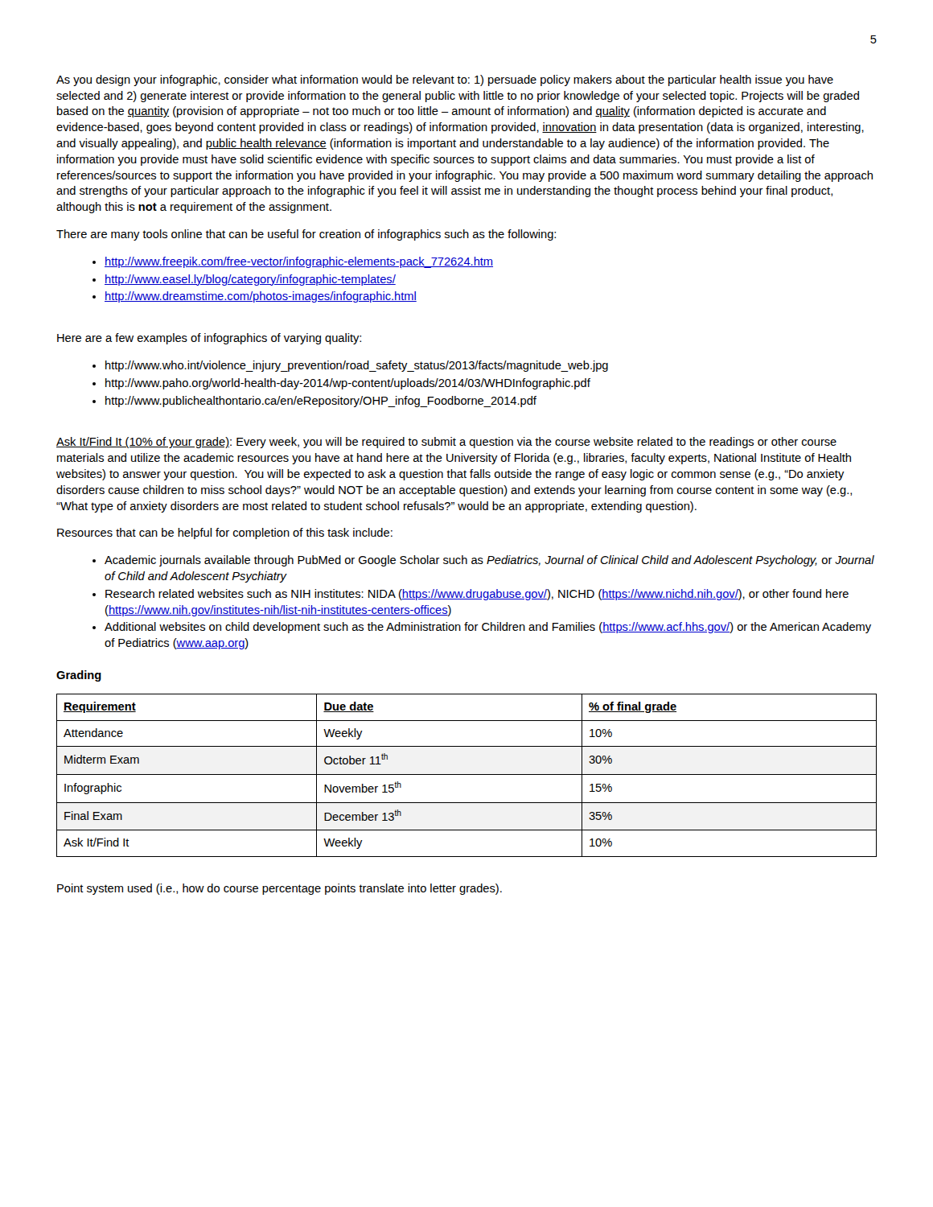5
As you design your infographic, consider what information would be relevant to: 1) persuade policy makers about the particular health issue you have selected and 2) generate interest or provide information to the general public with little to no prior knowledge of your selected topic. Projects will be graded based on the quantity (provision of appropriate – not too much or too little – amount of information) and quality (information depicted is accurate and evidence-based, goes beyond content provided in class or readings) of information provided, innovation in data presentation (data is organized, interesting, and visually appealing), and public health relevance (information is important and understandable to a lay audience) of the information provided. The information you provide must have solid scientific evidence with specific sources to support claims and data summaries. You must provide a list of references/sources to support the information you have provided in your infographic. You may provide a 500 maximum word summary detailing the approach and strengths of your particular approach to the infographic if you feel it will assist me in understanding the thought process behind your final product, although this is not a requirement of the assignment.
There are many tools online that can be useful for creation of infographics such as the following:
http://www.freepik.com/free-vector/infographic-elements-pack_772624.htm
http://www.easel.ly/blog/category/infographic-templates/
http://www.dreamstime.com/photos-images/infographic.html
Here are a few examples of infographics of varying quality:
http://www.who.int/violence_injury_prevention/road_safety_status/2013/facts/magnitude_web.jpg
http://www.paho.org/world-health-day-2014/wp-content/uploads/2014/03/WHDInfographic.pdf
http://www.publichealthontario.ca/en/eRepository/OHP_infog_Foodborne_2014.pdf
Ask It/Find It (10% of your grade): Every week, you will be required to submit a question via the course website related to the readings or other course materials and utilize the academic resources you have at hand here at the University of Florida (e.g., libraries, faculty experts, National Institute of Health websites) to answer your question. You will be expected to ask a question that falls outside the range of easy logic or common sense (e.g., “Do anxiety disorders cause children to miss school days?” would NOT be an acceptable question) and extends your learning from course content in some way (e.g., “What type of anxiety disorders are most related to student school refusals?” would be an appropriate, extending question).
Resources that can be helpful for completion of this task include:
Academic journals available through PubMed or Google Scholar such as Pediatrics, Journal of Clinical Child and Adolescent Psychology, or Journal of Child and Adolescent Psychiatry
Research related websites such as NIH institutes: NIDA (https://www.drugabuse.gov/), NICHD (https://www.nichd.nih.gov/), or other found here (https://www.nih.gov/institutes-nih/list-nih-institutes-centers-offices)
Additional websites on child development such as the Administration for Children and Families (https://www.acf.hhs.gov/) or the American Academy of Pediatrics (www.aap.org)
Grading
| Requirement | Due date | % of final grade |
| --- | --- | --- |
| Attendance | Weekly | 10% |
| Midterm Exam | October 11 th | 30% |
| Infographic | November 15 th | 15% |
| Final Exam | December 13 th | 35% |
| Ask It/Find It | Weekly | 10% |
Point system used (i.e., how do course percentage points translate into letter grades).